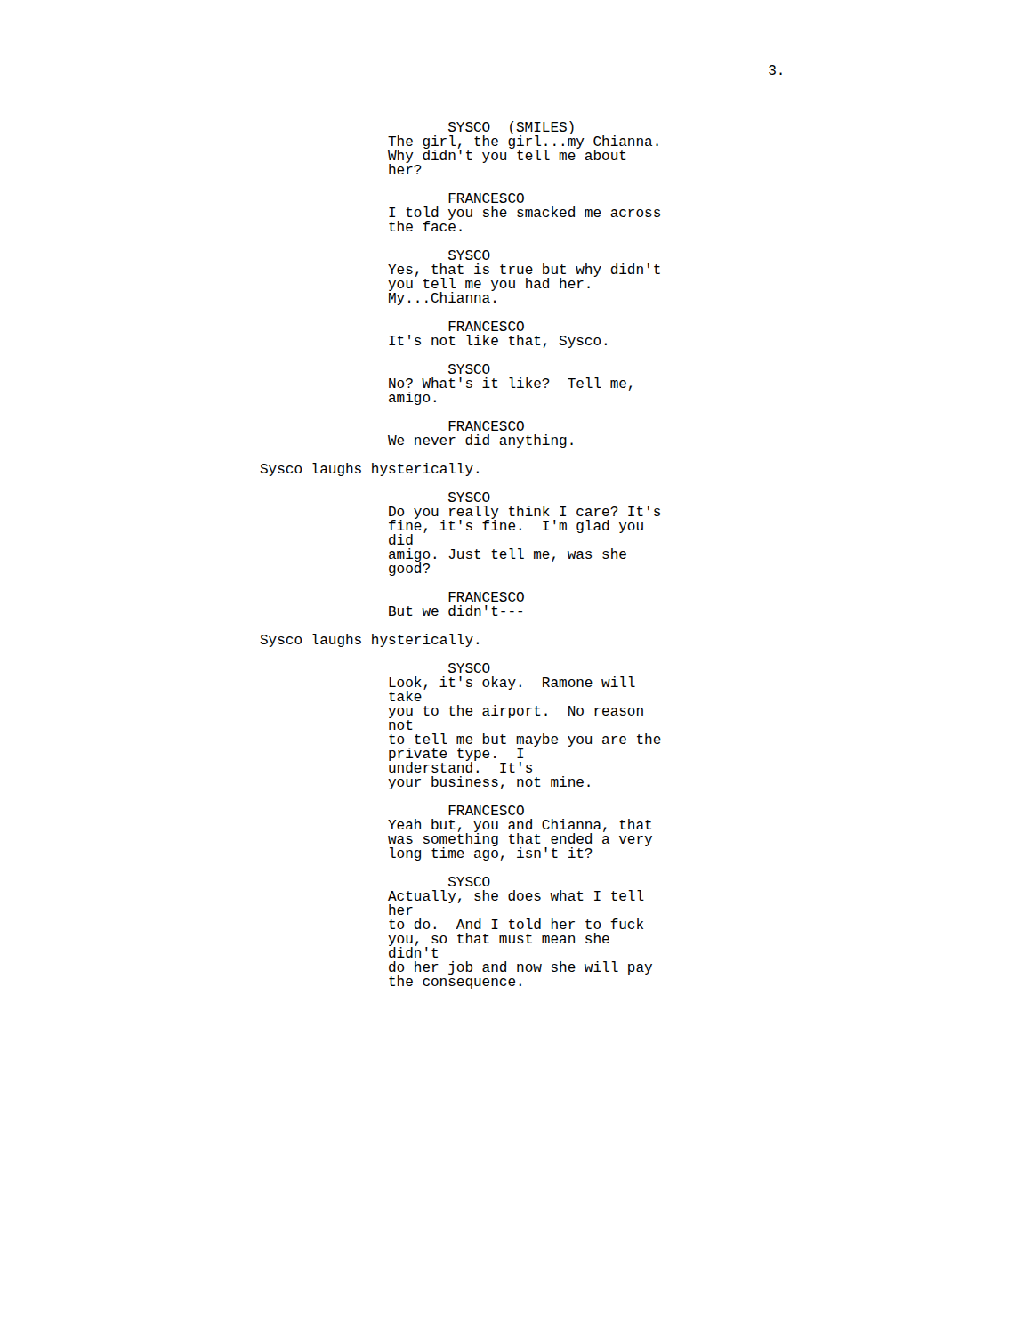3.
SYSCO (SMILES)
The girl, the girl...my Chianna.
Why didn't you tell me about her?
FRANCESCO
I told you she smacked me across
the face.
SYSCO
Yes, that is true but why didn't
you tell me you had her.
My...Chianna.
FRANCESCO
It's not like that, Sysco.
SYSCO
No? What's it like? Tell me,
amigo.
FRANCESCO
We never did anything.
Sysco laughs hysterically.
SYSCO
Do you really think I care? It's
fine, it's fine. I'm glad you did
amigo. Just tell me, was she good?
FRANCESCO
But we didn't---
Sysco laughs hysterically.
SYSCO
Look, it's okay. Ramone will take
you to the airport. No reason not
to tell me but maybe you are the
private type. I understand. It's
your business, not mine.
FRANCESCO
Yeah but, you and Chianna, that
was something that ended a very
long time ago, isn't it?
SYSCO
Actually, she does what I tell her
to do. And I told her to fuck
you, so that must mean she didn't
do her job and now she will pay
the consequence.